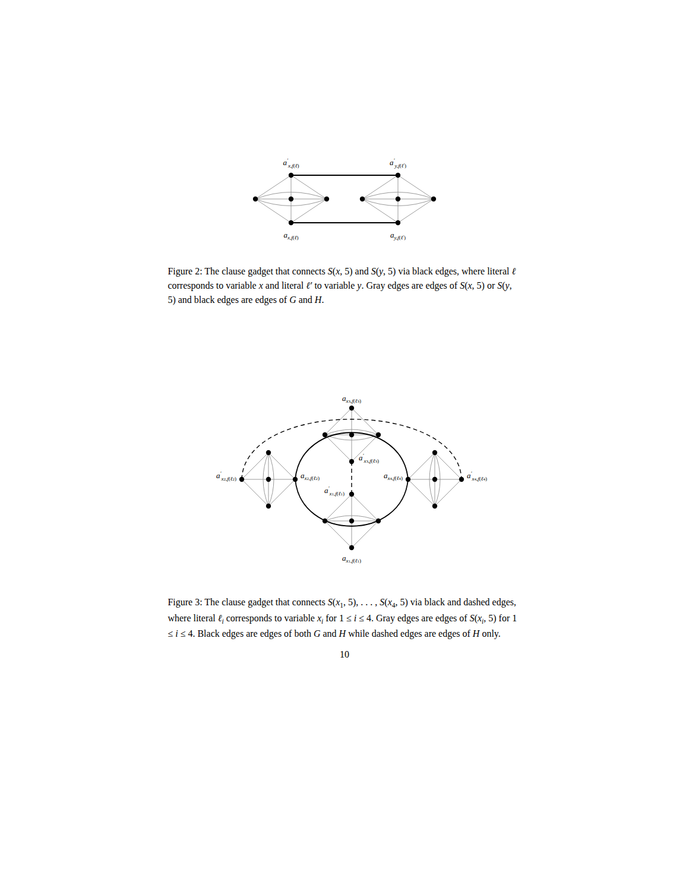Coordinates: Left diamond center (120,85); top (120,45); bottom (120,125); left (60,85); right (180,85) Right diamond center (300,85); top (300,45); bottom (300,125); left (240,85); right (360,85) a′x,f(ℓ) a′y,f(ℓ′) ax,f(ℓ) ay,f(ℓ′)
Figure 2: The clause gadget that connects S(x, 5) and S(y, 5) via black edges, where literal ℓ corresponds to variable x and literal ℓ′ to variable y. Gray edges are edges of S(x, 5) or S(y, 5) and black edges are edges of G and H.
Layout (approx): Bottom diamond (x1): top a'_{x1} (310,185), bottom a_{x1} (310,275), left (265,230), center (310,230), right (355,230) Top diamond (x3): top a_{x3} (310,40), bottom a'_{x3} (310,130), left (265,85), center (310,85), right (355,85) Left diamond (x2): right a_{x2} (215,160), left a'_{x2} (125,160), top (170,115), center (170,160), bottom (170,205) Right diamond (x4): left a_{x4} (405,160), right a'_{x4} (495,160), top (450,115), center (450,160), bottom (450,205) ax3,f(ℓ3) a′x3,f(ℓ3) a′x1,f(ℓ1) ax1,f(ℓ1) a′x2,f(ℓ2) ax2,f(ℓ2) ax4,f(ℓ4) a′x4,f(ℓ4)
Figure 3: The clause gadget that connects S(x1, 5), . . . , S(x4, 5) via black and dashed edges, where literal ℓi corresponds to variable xi for 1 ≤ i ≤ 4. Gray edges are edges of S(xi, 5) for 1 ≤ i ≤ 4. Black edges are edges of both G and H while dashed edges are edges of H only.
10